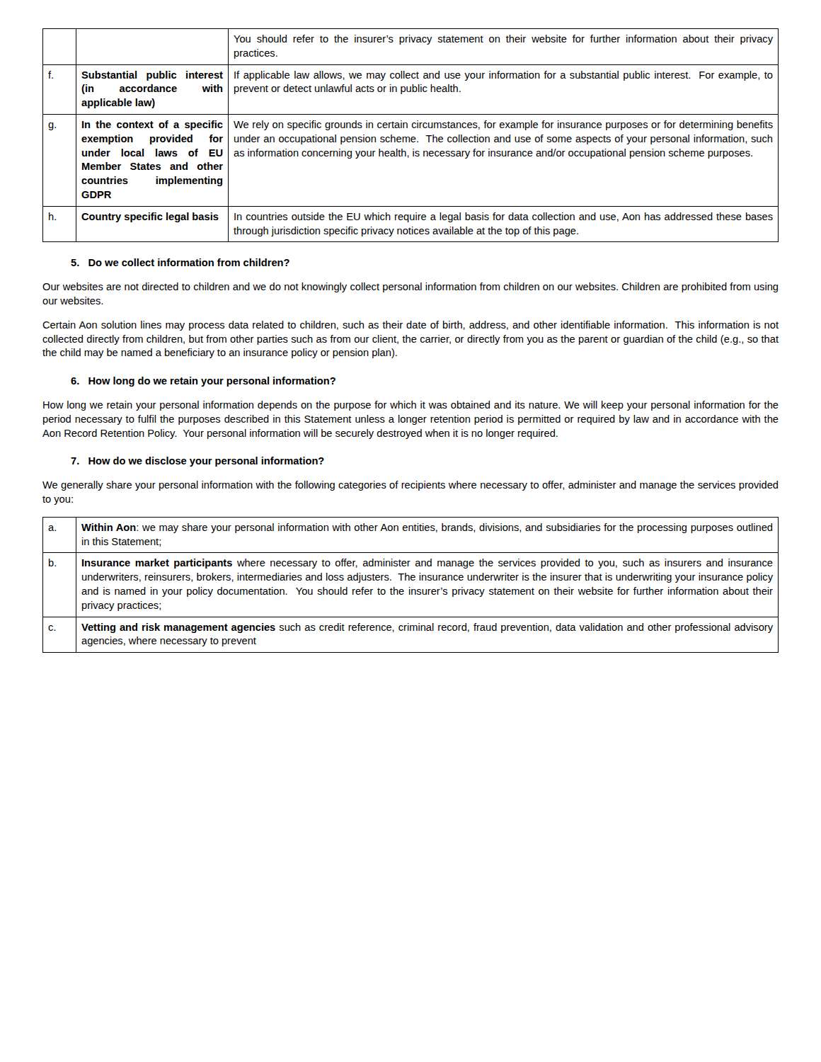| | | You should refer to the insurer’s privacy statement on their website for further information about their privacy practices. |
| f. | Substantial public interest (in accordance with applicable law) | If applicable law allows, we may collect and use your information for a substantial public interest. For example, to prevent or detect unlawful acts or in public health. |
| g. | In the context of a specific exemption provided for under local laws of EU Member States and other countries implementing GDPR | We rely on specific grounds in certain circumstances, for example for insurance purposes or for determining benefits under an occupational pension scheme. The collection and use of some aspects of your personal information, such as information concerning your health, is necessary for insurance and/or occupational pension scheme purposes. |
| h. | Country specific legal basis | In countries outside the EU which require a legal basis for data collection and use, Aon has addressed these bases through jurisdiction specific privacy notices available at the top of this page. |
5. Do we collect information from children?
Our websites are not directed to children and we do not knowingly collect personal information from children on our websites. Children are prohibited from using our websites.
Certain Aon solution lines may process data related to children, such as their date of birth, address, and other identifiable information. This information is not collected directly from children, but from other parties such as from our client, the carrier, or directly from you as the parent or guardian of the child (e.g., so that the child may be named a beneficiary to an insurance policy or pension plan).
6. How long do we retain your personal information?
How long we retain your personal information depends on the purpose for which it was obtained and its nature. We will keep your personal information for the period necessary to fulfil the purposes described in this Statement unless a longer retention period is permitted or required by law and in accordance with the Aon Record Retention Policy. Your personal information will be securely destroyed when it is no longer required.
7. How do we disclose your personal information?
We generally share your personal information with the following categories of recipients where necessary to offer, administer and manage the services provided to you:
| a. | Within Aon : we may share your personal information with other Aon entities, brands, divisions, and subsidiaries for the processing purposes outlined in this Statement; |
| b. | Insurance market participants where necessary to offer, administer and manage the services provided to you, such as insurers and insurance underwriters, reinsurers, brokers, intermediaries and loss adjusters. The insurance underwriter is the insurer that is underwriting your insurance policy and is named in your policy documentation. You should refer to the insurer’s privacy statement on their website for further information about their privacy practices; |
| c. | Vetting and risk management agencies such as credit reference, criminal record, fraud prevention, data validation and other professional advisory agencies, where necessary to prevent |